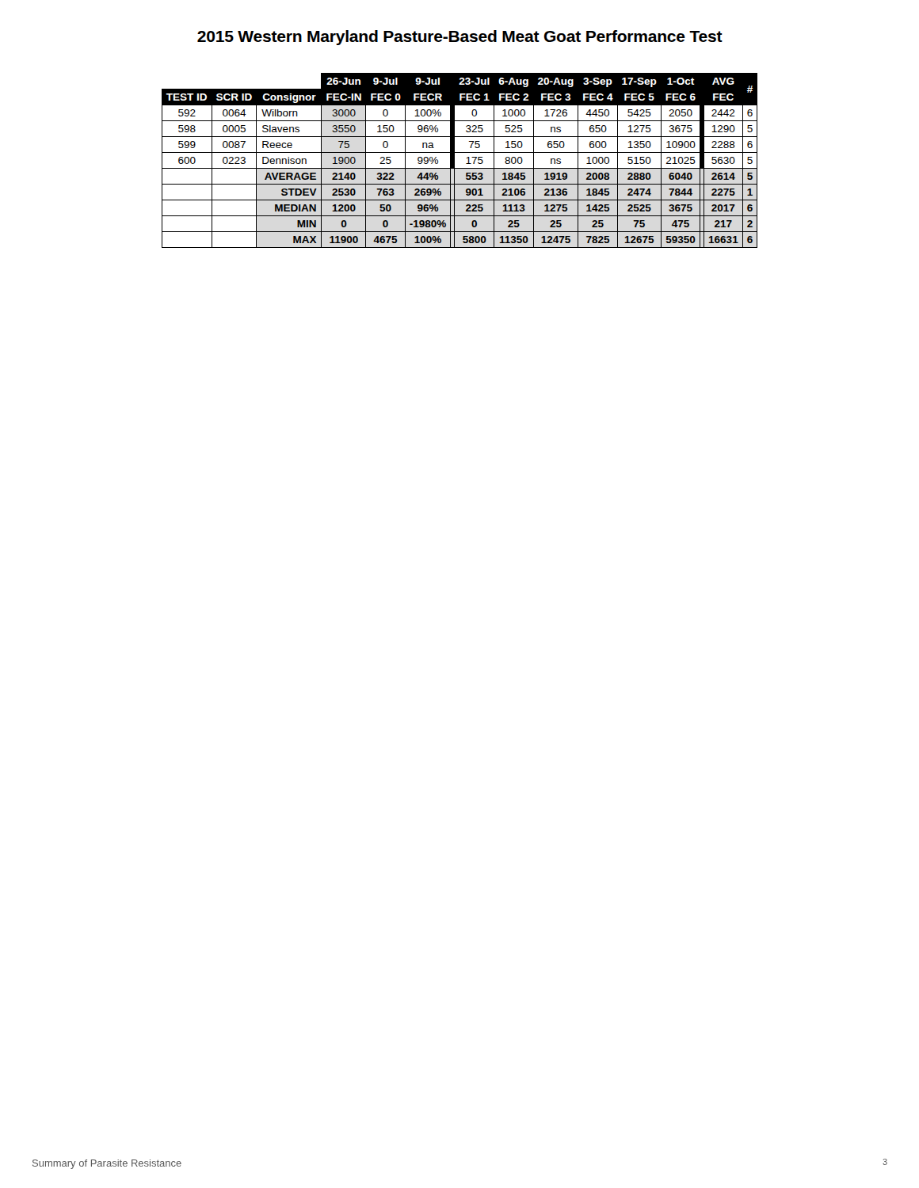2015 Western Maryland Pasture-Based Meat Goat Performance Test
| | | | 26-Jun | 9-Jul | 9-Jul | | 23-Jul | 6-Aug | 20-Aug | 3-Sep | 17-Sep | 1-Oct | | AVG | # |
| --- | --- | --- | --- | --- | --- | --- | --- | --- | --- | --- | --- | --- | --- | --- | --- |
| TEST ID | SCR ID | Consignor | FEC-IN | FEC 0 | FECR | | FEC 1 | FEC 2 | FEC 3 | FEC 4 | FEC 5 | FEC 6 | | FEC |
| 592 | 0064 | Wilborn | 3000 | 0 | 100% | | 0 | 1000 | 1726 | 4450 | 5425 | 2050 | | 2442 | 6 |
| 598 | 0005 | Slavens | 3550 | 150 | 96% | | 325 | 525 | ns | 650 | 1275 | 3675 | | 1290 | 5 |
| 599 | 0087 | Reece | 75 | 0 | na | | 75 | 150 | 650 | 600 | 1350 | 10900 | | 2288 | 6 |
| 600 | 0223 | Dennison | 1900 | 25 | 99% | | 175 | 800 | ns | 1000 | 5150 | 21025 | | 5630 | 5 |
| | | AVERAGE | 2140 | 322 | 44% | | 553 | 1845 | 1919 | 2008 | 2880 | 6040 | | 2614 | 5 |
| | | STDEV | 2530 | 763 | 269% | | 901 | 2106 | 2136 | 1845 | 2474 | 7844 | | 2275 | 1 |
| | | MEDIAN | 1200 | 50 | 96% | | 225 | 1113 | 1275 | 1425 | 2525 | 3675 | | 2017 | 6 |
| | | MIN | 0 | 0 | -1980% | | 0 | 25 | 25 | 25 | 75 | 475 | | 217 | 2 |
| | | MAX | 11900 | 4675 | 100% | | 5800 | 11350 | 12475 | 7825 | 12675 | 59350 | | 16631 | 6 |
Summary of Parasite Resistance 3